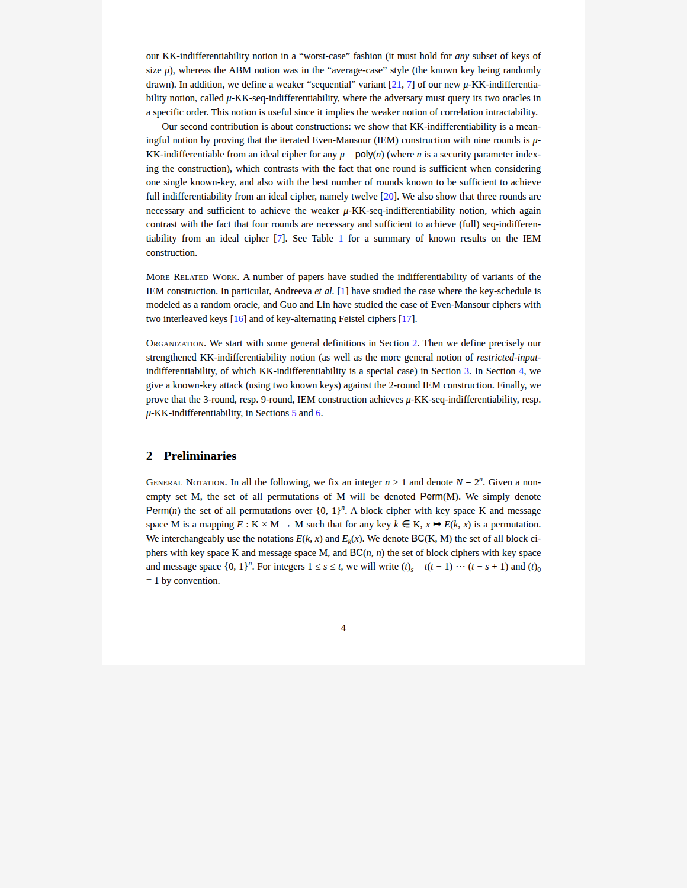our KK-indifferentiability notion in a “worst-case” fashion (it must hold for any subset of keys of size μ), whereas the ABM notion was in the “average-case” style (the known key being randomly drawn). In addition, we define a weaker “sequential” variant [21, 7] of our new μ-KK-indifferentiability notion, called μ-KK-seq-indifferentiability, where the adversary must query its two oracles in a specific order. This notion is useful since it implies the weaker notion of correlation intractability.
Our second contribution is about constructions: we show that KK-indifferentiability is a meaningful notion by proving that the iterated Even-Mansour (IEM) construction with nine rounds is μ-KK-indifferentiable from an ideal cipher for any μ = poly(n) (where n is a security parameter indexing the construction), which contrasts with the fact that one round is sufficient when considering one single known-key, and also with the best number of rounds known to be sufficient to achieve full indifferentiability from an ideal cipher, namely twelve [20]. We also show that three rounds are necessary and sufficient to achieve the weaker μ-KK-seq-indifferentiability notion, which again contrast with the fact that four rounds are necessary and sufficient to achieve (full) seq-indifferentiability from an ideal cipher [7]. See Table 1 for a summary of known results on the IEM construction.
More Related Work. A number of papers have studied the indifferentiability of variants of the IEM construction. In particular, Andreeva et al. [1] have studied the case where the key-schedule is modeled as a random oracle, and Guo and Lin have studied the case of Even-Mansour ciphers with two interleaved keys [16] and of key-alternating Feistel ciphers [17].
Organization. We start with some general definitions in Section 2. Then we define precisely our strengthened KK-indifferentiability notion (as well as the more general notion of restricted-input-indifferentiability, of which KK-indifferentiability is a special case) in Section 3. In Section 4, we give a known-key attack (using two known keys) against the 2-round IEM construction. Finally, we prove that the 3-round, resp. 9-round, IEM construction achieves μ-KK-seq-indifferentiability, resp. μ-KK-indifferentiability, in Sections 5 and 6.
2 Preliminaries
General Notation. In all the following, we fix an integer n ≥ 1 and denote N = 2n. Given a non-empty set M, the set of all permutations of M will be denoted Perm(M). We simply denote Perm(n) the set of all permutations over {0, 1}n. A block cipher with key space K and message space M is a mapping E : K × M → M such that for any key k ∈ K, x ↦ E(k, x) is a permutation. We interchangeably use the notations E(k, x) and Ek(x). We denote BC(K, M) the set of all block ciphers with key space K and message space M, and BC(n, n) the set of block ciphers with key space and message space {0, 1}n. For integers 1 ≤ s ≤ t, we will write (t)s = t(t − 1) ⋯ (t − s + 1) and (t)0 = 1 by convention.
4